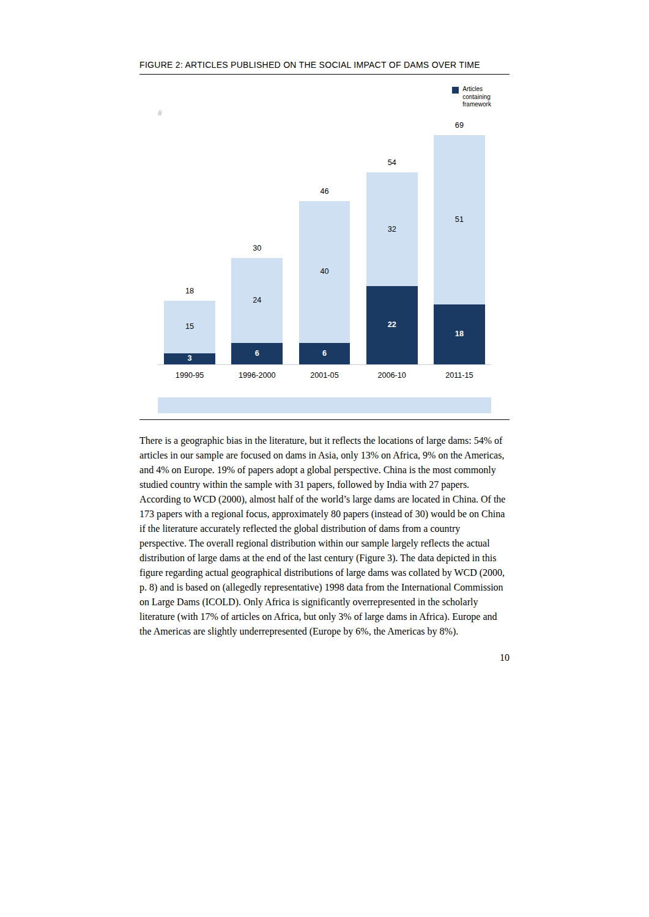FIGURE 2: ARTICLES PUBLISHED ON THE SOCIAL IMPACT OF DAMS OVER TIME
Articles
containing
framework
#
18
15
3
30
24
6
46
40
6
54
32
22
69
51
18
1990-95 1996-2000 2001-05 2006-10 2011-15
There is a geographic bias in the literature, but it reflects the locations of large dams: 54% of articles in our sample are focused on dams in Asia, only 13% on Africa, 9% on the Americas, and 4% on Europe. 19% of papers adopt a global perspective. China is the most commonly studied country within the sample with 31 papers, followed by India with 27 papers. According to WCD (2000), almost half of the world’s large dams are located in China. Of the 173 papers with a regional focus, approximately 80 papers (instead of 30) would be on China if the literature accurately reflected the global distribution of dams from a country perspective. The overall regional distribution within our sample largely reflects the actual distribution of large dams at the end of the last century (Figure 3). The data depicted in this figure regarding actual geographical distributions of large dams was collated by WCD (2000, p. 8) and is based on (allegedly representative) 1998 data from the International Commission on Large Dams (ICOLD). Only Africa is significantly overrepresented in the scholarly literature (with 17% of articles on Africa, but only 3% of large dams in Africa). Europe and the Americas are slightly underrepresented (Europe by 6%, the Americas by 8%).
10